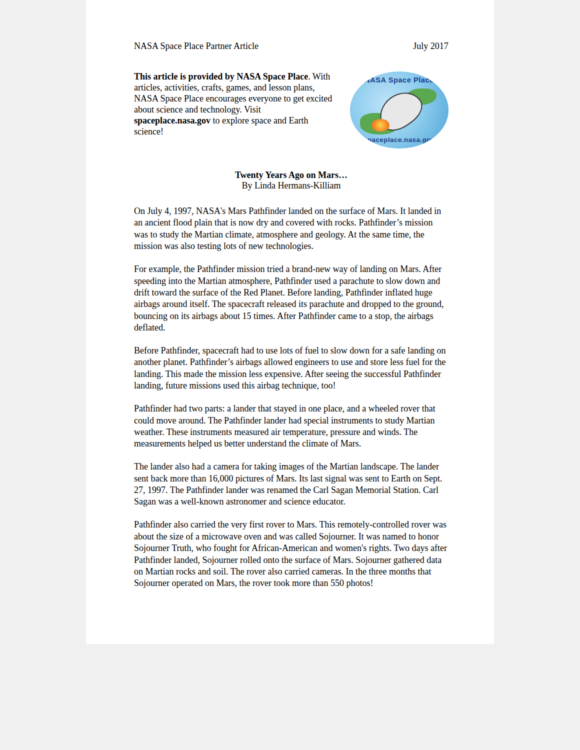NASA Space Place Partner Article July 2017
This article is provided by NASA Space Place. With articles, activities, crafts, games, and lesson plans, NASA Space Place encourages everyone to get excited about science and technology. Visit spaceplace.nasa.gov to explore space and Earth science!
NASA Space Place
spaceplace.nasa.gov
Twenty Years Ago on Mars…
By Linda Hermans-Killiam
On July 4, 1997, NASA's Mars Pathfinder landed on the surface of Mars. It landed in an ancient flood plain that is now dry and covered with rocks. Pathfinder’s mission was to study the Martian climate, atmosphere and geology. At the same time, the mission was also testing lots of new technologies.
For example, the Pathfinder mission tried a brand-new way of landing on Mars. After speeding into the Martian atmosphere, Pathfinder used a parachute to slow down and drift toward the surface of the Red Planet. Before landing, Pathfinder inflated huge airbags around itself. The spacecraft released its parachute and dropped to the ground, bouncing on its airbags about 15 times. After Pathfinder came to a stop, the airbags deflated.
Before Pathfinder, spacecraft had to use lots of fuel to slow down for a safe landing on another planet. Pathfinder’s airbags allowed engineers to use and store less fuel for the landing. This made the mission less expensive. After seeing the successful Pathfinder landing, future missions used this airbag technique, too!
Pathfinder had two parts: a lander that stayed in one place, and a wheeled rover that could move around. The Pathfinder lander had special instruments to study Martian weather. These instruments measured air temperature, pressure and winds. The measurements helped us better understand the climate of Mars.
The lander also had a camera for taking images of the Martian landscape. The lander sent back more than 16,000 pictures of Mars. Its last signal was sent to Earth on Sept. 27, 1997. The Pathfinder lander was renamed the Carl Sagan Memorial Station. Carl Sagan was a well-known astronomer and science educator.
Pathfinder also carried the very first rover to Mars. This remotely-controlled rover was about the size of a microwave oven and was called Sojourner. It was named to honor Sojourner Truth, who fought for African-American and women's rights. Two days after Pathfinder landed, Sojourner rolled onto the surface of Mars. Sojourner gathered data on Martian rocks and soil. The rover also carried cameras. In the three months that Sojourner operated on Mars, the rover took more than 550 photos!